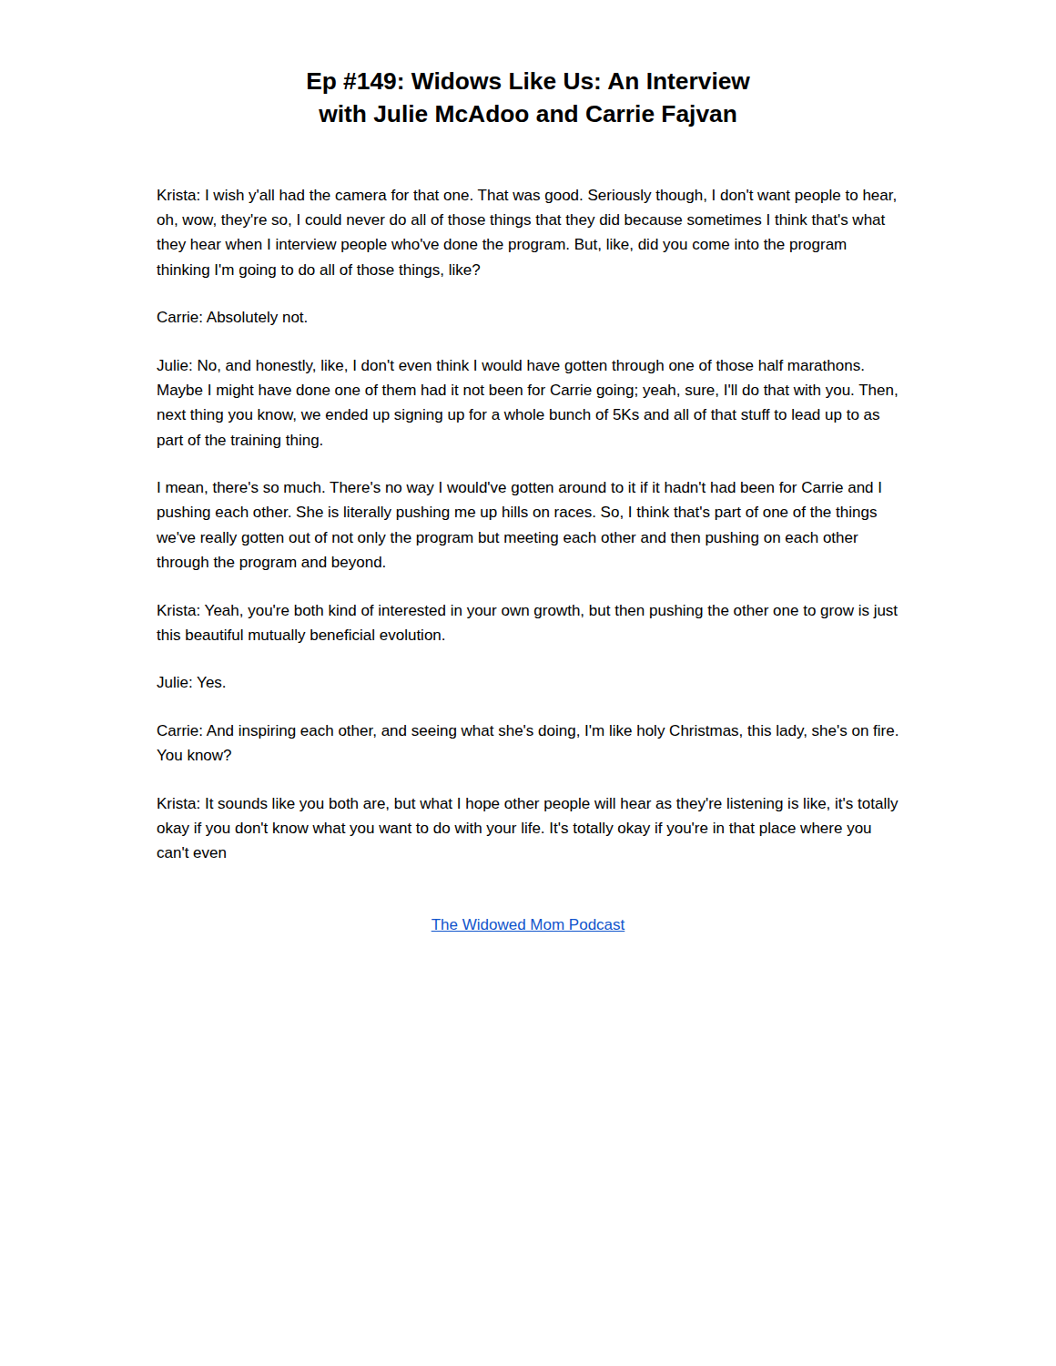Ep #149: Widows Like Us: An Interview
with Julie McAdoo and Carrie Fajvan
Krista: I wish y'all had the camera for that one. That was good. Seriously though, I don't want people to hear, oh, wow, they're so, I could never do all of those things that they did because sometimes I think that's what they hear when I interview people who've done the program. But, like, did you come into the program thinking I'm going to do all of those things, like?
Carrie: Absolutely not.
Julie: No, and honestly, like, I don't even think I would have gotten through one of those half marathons. Maybe I might have done one of them had it not been for Carrie going; yeah, sure, I'll do that with you. Then, next thing you know, we ended up signing up for a whole bunch of 5Ks and all of that stuff to lead up to as part of the training thing.
I mean, there's so much. There's no way I would've gotten around to it if it hadn't had been for Carrie and I pushing each other. She is literally pushing me up hills on races. So, I think that's part of one of the things we've really gotten out of not only the program but meeting each other and then pushing on each other through the program and beyond.
Krista: Yeah, you're both kind of interested in your own growth, but then pushing the other one to grow is just this beautiful mutually beneficial evolution.
Julie: Yes.
Carrie: And inspiring each other, and seeing what she's doing, I'm like holy Christmas, this lady, she's on fire. You know?
Krista: It sounds like you both are, but what I hope other people will hear as they're listening is like, it's totally okay if you don't know what you want to do with your life. It's totally okay if you're in that place where you can't even
The Widowed Mom Podcast